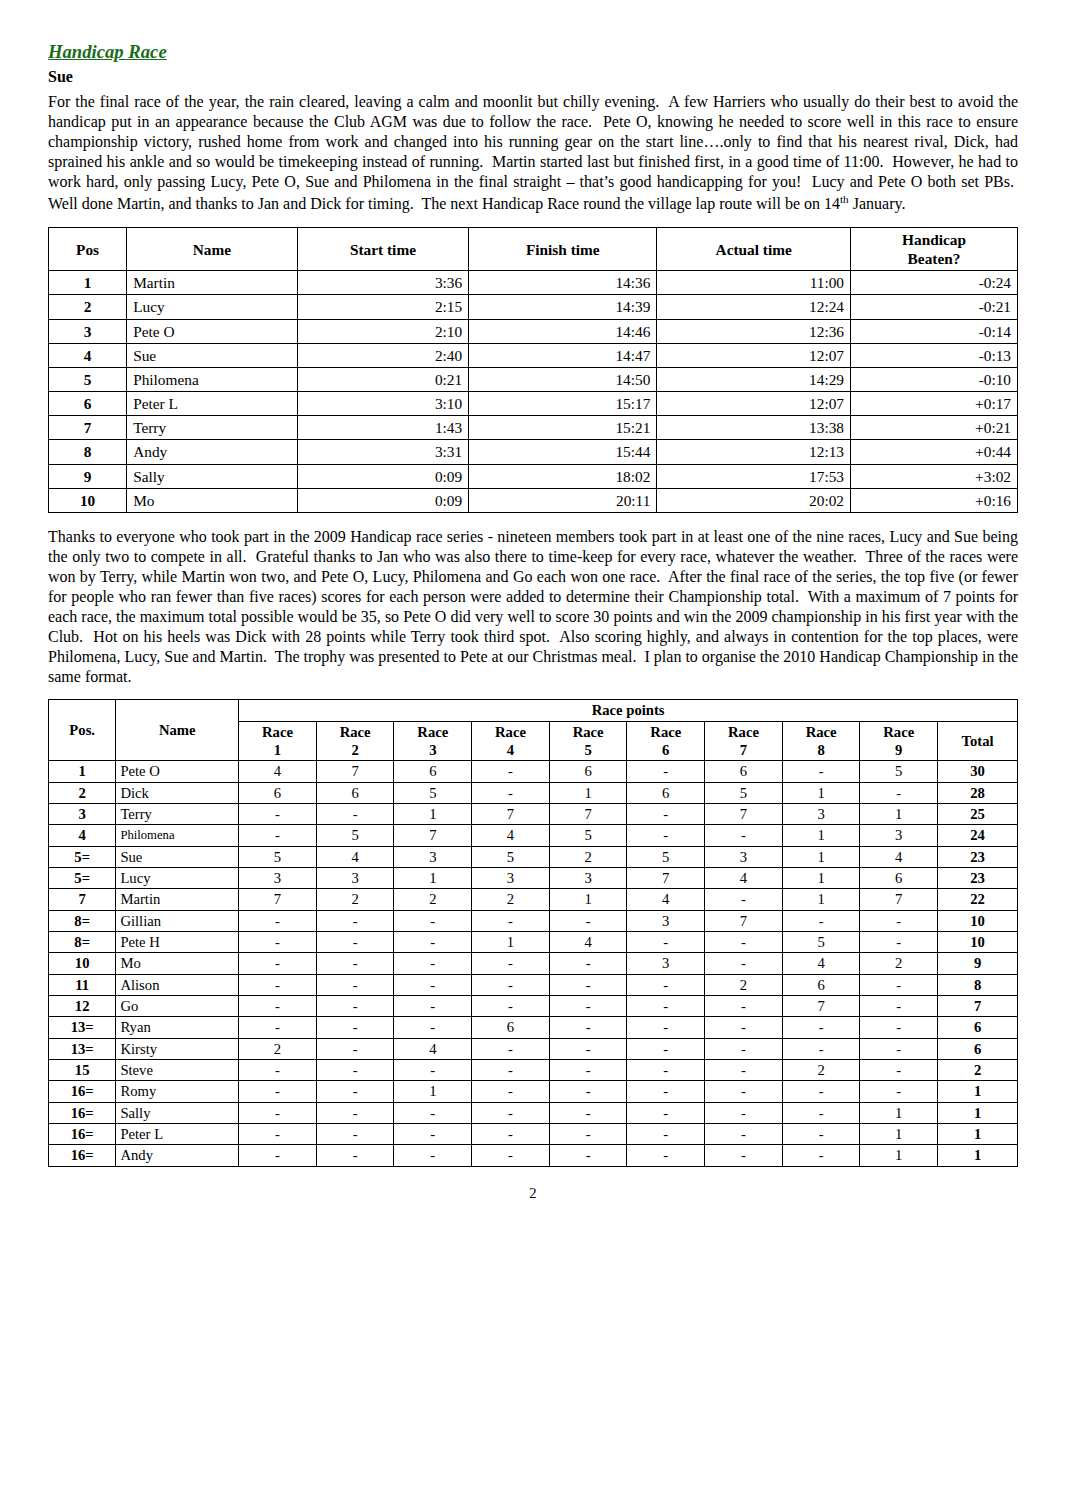Handicap Race
Sue
For the final race of the year, the rain cleared, leaving a calm and moonlit but chilly evening. A few Harriers who usually do their best to avoid the handicap put in an appearance because the Club AGM was due to follow the race. Pete O, knowing he needed to score well in this race to ensure championship victory, rushed home from work and changed into his running gear on the start line….only to find that his nearest rival, Dick, had sprained his ankle and so would be timekeeping instead of running. Martin started last but finished first, in a good time of 11:00. However, he had to work hard, only passing Lucy, Pete O, Sue and Philomena in the final straight – that’s good handicapping for you! Lucy and Pete O both set PBs. Well done Martin, and thanks to Jan and Dick for timing. The next Handicap Race round the village lap route will be on 14th January.
| Pos | Name | Start time | Finish time | Actual time | Handicap Beaten? |
| --- | --- | --- | --- | --- | --- |
| 1 | Martin | 3:36 | 14:36 | 11:00 | -0:24 |
| 2 | Lucy | 2:15 | 14:39 | 12:24 | -0:21 |
| 3 | Pete O | 2:10 | 14:46 | 12:36 | -0:14 |
| 4 | Sue | 2:40 | 14:47 | 12:07 | -0:13 |
| 5 | Philomena | 0:21 | 14:50 | 14:29 | -0:10 |
| 6 | Peter L | 3:10 | 15:17 | 12:07 | +0:17 |
| 7 | Terry | 1:43 | 15:21 | 13:38 | +0:21 |
| 8 | Andy | 3:31 | 15:44 | 12:13 | +0:44 |
| 9 | Sally | 0:09 | 18:02 | 17:53 | +3:02 |
| 10 | Mo | 0:09 | 20:11 | 20:02 | +0:16 |
Thanks to everyone who took part in the 2009 Handicap race series - nineteen members took part in at least one of the nine races, Lucy and Sue being the only two to compete in all. Grateful thanks to Jan who was also there to time-keep for every race, whatever the weather. Three of the races were won by Terry, while Martin won two, and Pete O, Lucy, Philomena and Go each won one race. After the final race of the series, the top five (or fewer for people who ran fewer than five races) scores for each person were added to determine their Championship total. With a maximum of 7 points for each race, the maximum total possible would be 35, so Pete O did very well to score 30 points and win the 2009 championship in his first year with the Club. Hot on his heels was Dick with 28 points while Terry took third spot. Also scoring highly, and always in contention for the top places, were Philomena, Lucy, Sue and Martin. The trophy was presented to Pete at our Christmas meal. I plan to organise the 2010 Handicap Championship in the same format.
| Pos. | Name | Race points |
| --- | --- | --- |
| Race 1 | Race 2 | Race 3 | Race 4 | Race 5 | Race 6 | Race 7 | Race 8 | Race 9 | Total |
| 1 | Pete O | 4 | 7 | 6 | - | 6 | - | 6 | - | 5 | 30 |
| 2 | Dick | 6 | 6 | 5 | - | 1 | 6 | 5 | 1 | - | 28 |
| 3 | Terry | - | - | 1 | 7 | 7 | - | 7 | 3 | 1 | 25 |
| 4 | Philomena | - | 5 | 7 | 4 | 5 | - | - | 1 | 3 | 24 |
| 5= | Sue | 5 | 4 | 3 | 5 | 2 | 5 | 3 | 1 | 4 | 23 |
| 5= | Lucy | 3 | 3 | 1 | 3 | 3 | 7 | 4 | 1 | 6 | 23 |
| 7 | Martin | 7 | 2 | 2 | 2 | 1 | 4 | - | 1 | 7 | 22 |
| 8= | Gillian | - | - | - | - | - | 3 | 7 | - | - | 10 |
| 8= | Pete H | - | - | - | 1 | 4 | - | - | 5 | - | 10 |
| 10 | Mo | - | - | - | - | - | 3 | - | 4 | 2 | 9 |
| 11 | Alison | - | - | - | - | - | - | 2 | 6 | - | 8 |
| 12 | Go | - | - | - | - | - | - | - | 7 | - | 7 |
| 13= | Ryan | - | - | - | 6 | - | - | - | - | - | 6 |
| 13= | Kirsty | 2 | - | 4 | - | - | - | - | - | - | 6 |
| 15 | Steve | - | - | - | - | - | - | - | 2 | - | 2 |
| 16= | Romy | - | - | 1 | - | - | - | - | - | - | 1 |
| 16= | Sally | - | - | - | - | - | - | - | - | 1 | 1 |
| 16= | Peter L | - | - | - | - | - | - | - | - | 1 | 1 |
| 16= | Andy | - | - | - | - | - | - | - | - | 1 | 1 |
2